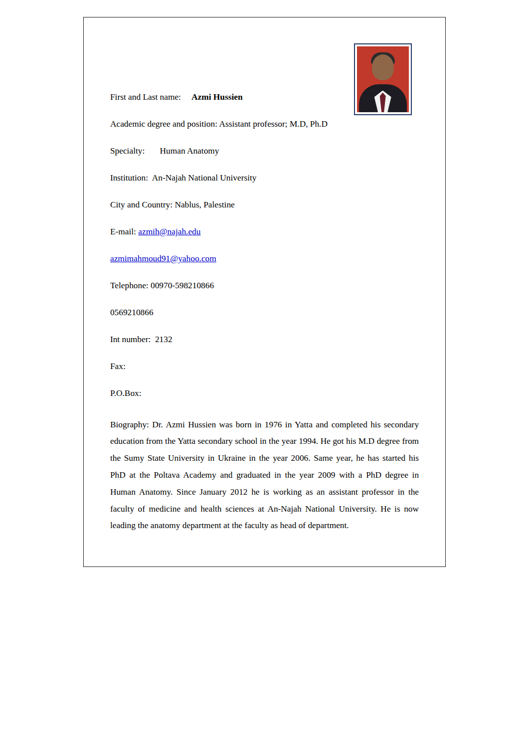First and Last name: Azmi Hussien
Academic degree and position: Assistant professor; M.D, Ph.D
Specialty: Human Anatomy
Institution: An-Najah National University
City and Country: Nablus, Palestine
E-mail: azmih@najah.edu
azmimahmoud91@yahoo.com
Telephone: 00970-598210866
0569210866
Int number: 2132
Fax:
P.O.Box:
Biography: Dr. Azmi Hussien was born in 1976 in Yatta and completed his secondary education from the Yatta secondary school in the year 1994. He got his M.D degree from the Sumy State University in Ukraine in the year 2006. Same year, he has started his PhD at the Poltava Academy and graduated in the year 2009 with a PhD degree in Human Anatomy. Since January 2012 he is working as an assistant professor in the faculty of medicine and health sciences at An-Najah National University. He is now leading the anatomy department at the faculty as head of department.